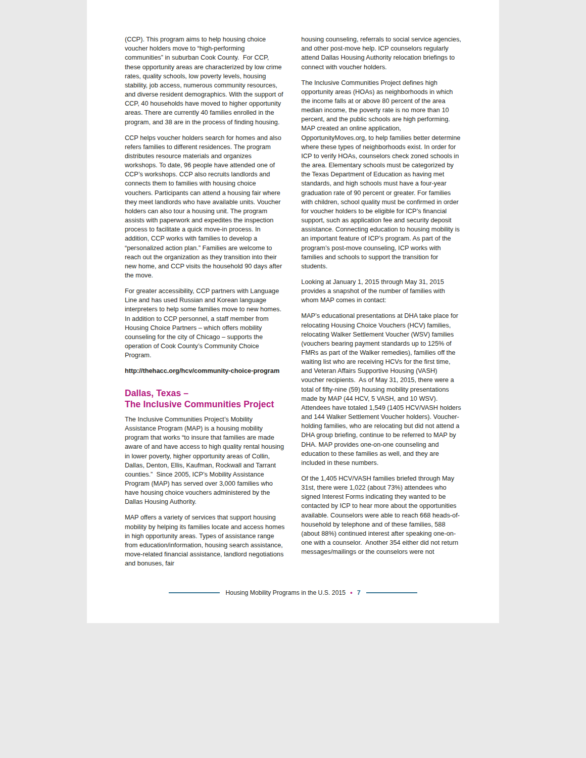(CCP). This program aims to help housing choice voucher holders move to “high-performing communities” in suburban Cook County. For CCP, these opportunity areas are characterized by low crime rates, quality schools, low poverty levels, housing stability, job access, numerous community resources, and diverse resident demographics. With the support of CCP, 40 households have moved to higher opportunity areas. There are currently 40 families enrolled in the program, and 38 are in the process of finding housing.
CCP helps voucher holders search for homes and also refers families to different residences. The program distributes resource materials and organizes workshops. To date, 96 people have attended one of CCP’s workshops. CCP also recruits landlords and connects them to families with housing choice vouchers. Participants can attend a housing fair where they meet landlords who have available units. Voucher holders can also tour a housing unit. The program assists with paperwork and expedites the inspection process to facilitate a quick move-in process. In addition, CCP works with families to develop a “personalized action plan.” Families are welcome to reach out the organization as they transition into their new home, and CCP visits the household 90 days after the move.
For greater accessibility, CCP partners with Language Line and has used Russian and Korean language interpreters to help some families move to new homes. In addition to CCP personnel, a staff member from Housing Choice Partners – which offers mobility counseling for the city of Chicago – supports the operation of Cook County’s Community Choice Program.
http://thehacc.org/hcv/community-choice-program
Dallas, Texas –
The Inclusive Communities Project
The Inclusive Communities Project’s Mobility Assistance Program (MAP) is a housing mobility program that works “to insure that families are made aware of and have access to high quality rental housing in lower poverty, higher opportunity areas of Collin, Dallas, Denton, Ellis, Kaufman, Rockwall and Tarrant counties.” Since 2005, ICP’s Mobility Assistance Program (MAP) has served over 3,000 families who have housing choice vouchers administered by the Dallas Housing Authority.
MAP offers a variety of services that support housing mobility by helping its families locate and access homes in high opportunity areas. Types of assistance range from education/information, housing search assistance, move-related financial assistance, landlord negotiations and bonuses, fair
housing counseling, referrals to social service agencies, and other post-move help. ICP counselors regularly attend Dallas Housing Authority relocation briefings to connect with voucher holders.
The Inclusive Communities Project defines high opportunity areas (HOAs) as neighborhoods in which the income falls at or above 80 percent of the area median income, the poverty rate is no more than 10 percent, and the public schools are high performing. MAP created an online application, OpportunityMoves.org, to help families better determine where these types of neighborhoods exist. In order for ICP to verify HOAs, counselors check zoned schools in the area. Elementary schools must be categorized by the Texas Department of Education as having met standards, and high schools must have a four-year graduation rate of 90 percent or greater. For families with children, school quality must be confirmed in order for voucher holders to be eligible for ICP’s financial support, such as application fee and security deposit assistance. Connecting education to housing mobility is an important feature of ICP’s program. As part of the program’s post-move counseling, ICP works with families and schools to support the transition for students.
Looking at January 1, 2015 through May 31, 2015 provides a snapshot of the number of families with whom MAP comes in contact:
MAP’s educational presentations at DHA take place for relocating Housing Choice Vouchers (HCV) families, relocating Walker Settlement Voucher (WSV) families (vouchers bearing payment standards up to 125% of FMRs as part of the Walker remedies), families off the waiting list who are receiving HCVs for the first time, and Veteran Affairs Supportive Housing (VASH) voucher recipients. As of May 31, 2015, there were a total of fifty-nine (59) housing mobility presentations made by MAP (44 HCV, 5 VASH, and 10 WSV). Attendees have totaled 1,549 (1405 HCV/VASH holders and 144 Walker Settlement Voucher holders). Voucher-holding families, who are relocating but did not attend a DHA group briefing, continue to be referred to MAP by DHA. MAP provides one-on-one counseling and education to these families as well, and they are included in these numbers.
Of the 1,405 HCV/VASH families briefed through May 31st, there were 1,022 (about 73%) attendees who signed Interest Forms indicating they wanted to be contacted by ICP to hear more about the opportunities available. Counselors were able to reach 668 heads-of-household by telephone and of these families, 588 (about 88%) continued interest after speaking one-on-one with a counselor. Another 354 either did not return messages/mailings or the counselors were not
Housing Mobility Programs in the U.S. 2015 • 7